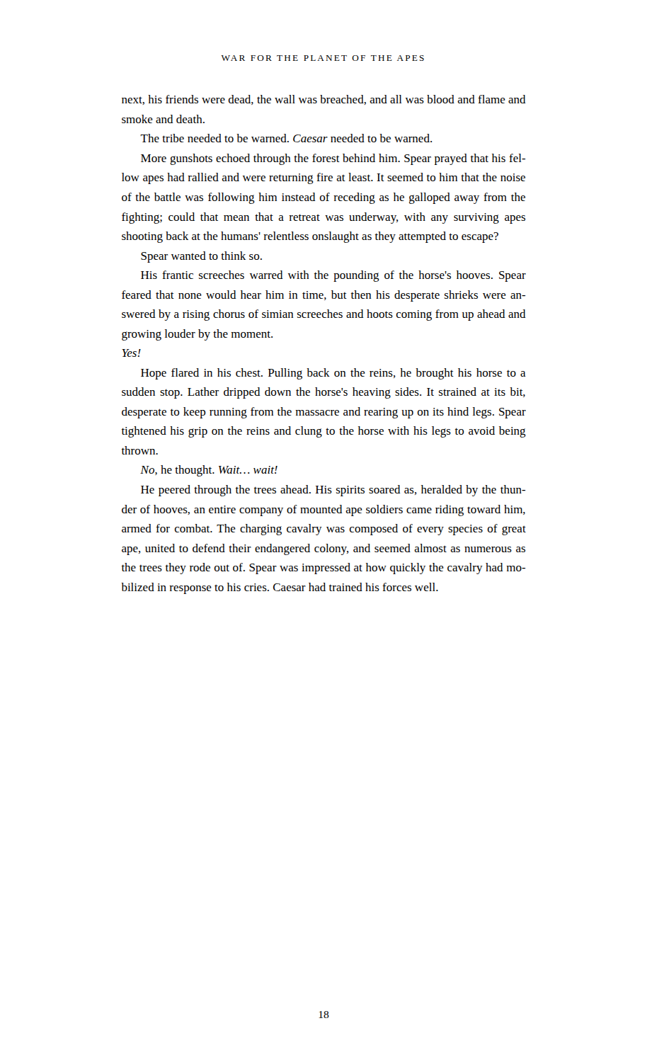War for the Planet of the Apes
next, his friends were dead, the wall was breached, and all was blood and flame and smoke and death.
The tribe needed to be warned. Caesar needed to be warned.
More gunshots echoed through the forest behind him. Spear prayed that his fellow apes had rallied and were returning fire at least. It seemed to him that the noise of the battle was following him instead of receding as he galloped away from the fighting; could that mean that a retreat was underway, with any surviving apes shooting back at the humans' relentless onslaught as they attempted to escape?
Spear wanted to think so.
His frantic screeches warred with the pounding of the horse's hooves. Spear feared that none would hear him in time, but then his desperate shrieks were answered by a rising chorus of simian screeches and hoots coming from up ahead and growing louder by the moment.
Yes!
Hope flared in his chest. Pulling back on the reins, he brought his horse to a sudden stop. Lather dripped down the horse's heaving sides. It strained at its bit, desperate to keep running from the massacre and rearing up on its hind legs. Spear tightened his grip on the reins and clung to the horse with his legs to avoid being thrown.
No, he thought. Wait… wait!
He peered through the trees ahead. His spirits soared as, heralded by the thunder of hooves, an entire company of mounted ape soldiers came riding toward him, armed for combat. The charging cavalry was composed of every species of great ape, united to defend their endangered colony, and seemed almost as numerous as the trees they rode out of. Spear was impressed at how quickly the cavalry had mobilized in response to his cries. Caesar had trained his forces well.
18